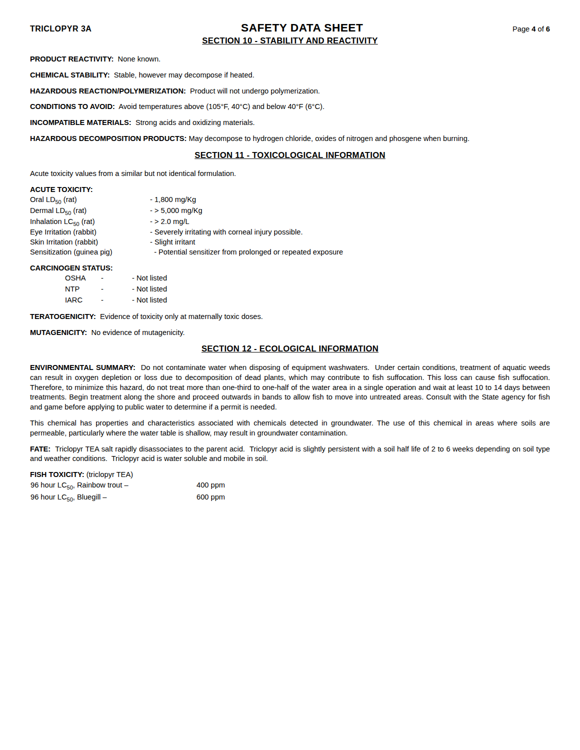TRICLOPYR 3A SAFETY DATA SHEET Page 4 of 6
SECTION 10 - STABILITY AND REACTIVITY
PRODUCT REACTIVITY: None known.
CHEMICAL STABILITY: Stable, however may decompose if heated.
HAZARDOUS REACTION/POLYMERIZATION: Product will not undergo polymerization.
CONDITIONS TO AVOID: Avoid temperatures above (105°F, 40°C) and below 40°F (6°C).
INCOMPATIBLE MATERIALS: Strong acids and oxidizing materials.
HAZARDOUS DECOMPOSITION PRODUCTS: May decompose to hydrogen chloride, oxides of nitrogen and phosgene when burning.
SECTION 11 - TOXICOLOGICAL INFORMATION
Acute toxicity values from a similar but not identical formulation.
ACUTE TOXICITY:
| Oral LD 50 (rat) | - 1,800 mg/Kg |
| Dermal LD 50 (rat) | - > 5,000 mg/Kg |
| Inhalation LC 50 (rat) | - > 2.0 mg/L |
| Eye Irritation (rabbit) | - Severely irritating with corneal injury possible. |
| Skin Irritation (rabbit) | - Slight irritant |
| Sensitization (guinea pig) | - Potential sensitizer from prolonged or repeated exposure |
CARCINOGEN STATUS:
| OSHA | - | - Not listed |
| NTP | - | - Not listed |
| IARC | - | - Not listed |
TERATOGENICITY: Evidence of toxicity only at maternally toxic doses.
MUTAGENICITY: No evidence of mutagenicity.
SECTION 12 - ECOLOGICAL INFORMATION
ENVIRONMENTAL SUMMARY: Do not contaminate water when disposing of equipment washwaters. Under certain conditions, treatment of aquatic weeds can result in oxygen depletion or loss due to decomposition of dead plants, which may contribute to fish suffocation. This loss can cause fish suffocation. Therefore, to minimize this hazard, do not treat more than one-third to one-half of the water area in a single operation and wait at least 10 to 14 days between treatments. Begin treatment along the shore and proceed outwards in bands to allow fish to move into untreated areas. Consult with the State agency for fish and game before applying to public water to determine if a permit is needed.
This chemical has properties and characteristics associated with chemicals detected in groundwater. The use of this chemical in areas where soils are permeable, particularly where the water table is shallow, may result in groundwater contamination.
FATE: Triclopyr TEA salt rapidly disassociates to the parent acid. Triclopyr acid is slightly persistent with a soil half life of 2 to 6 weeks depending on soil type and weather conditions. Triclopyr acid is water soluble and mobile in soil.
FISH TOXICITY: (triclopyr TEA)
| 96 hour LC 50 , Rainbow trout – | 400 ppm |
| 96 hour LC 50 , Bluegill – | 600 ppm |